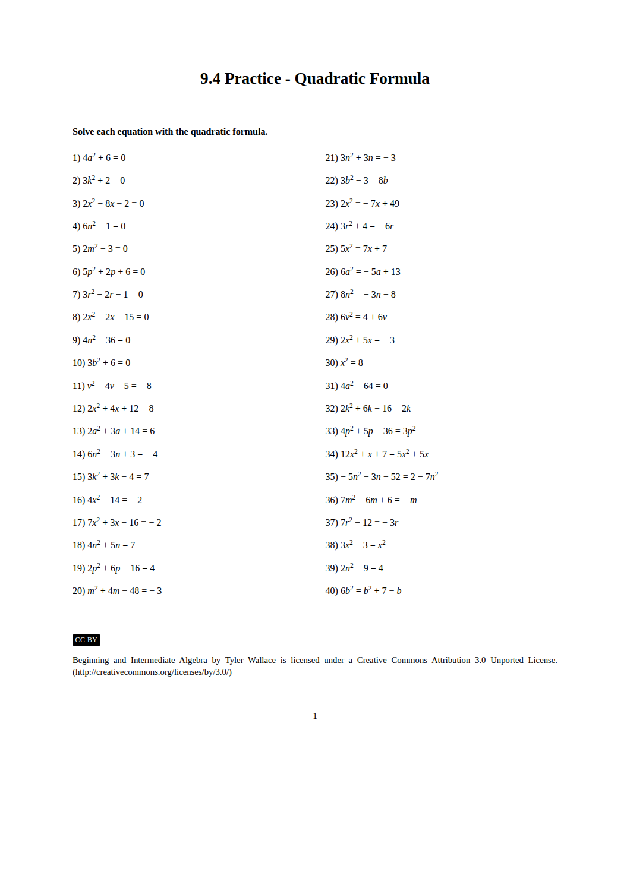9.4 Practice - Quadratic Formula
Solve each equation with the quadratic formula.
4a2 + 6 = 0
3k2 + 2 = 0
2x2 − 8x − 2 = 0
6n2 − 1 = 0
2m2 − 3 = 0
5p2 + 2p + 6 = 0
3r2 − 2r − 1 = 0
2x2 − 2x − 15 = 0
4n2 − 36 = 0
3b2 + 6 = 0
v2 − 4v − 5 = − 8
2x2 + 4x + 12 = 8
2a2 + 3a + 14 = 6
6n2 − 3n + 3 = − 4
3k2 + 3k − 4 = 7
4x2 − 14 = − 2
7x2 + 3x − 16 = − 2
4n2 + 5n = 7
2p2 + 6p − 16 = 4
m2 + 4m − 48 = − 3
3n2 + 3n = − 3
3b2 − 3 = 8b
2x2 = − 7x + 49
3r2 + 4 = − 6r
5x2 = 7x + 7
6a2 = − 5a + 13
8n2 = − 3n − 8
6v2 = 4 + 6v
2x2 + 5x = − 3
x2 = 8
4a2 − 64 = 0
2k2 + 6k − 16 = 2k
4p2 + 5p − 36 = 3p2
12x2 + x + 7 = 5x2 + 5x
− 5n2 − 3n − 52 = 2 − 7n2
7m2 − 6m + 6 = − m
7r2 − 12 = − 3r
3x2 − 3 = x2
2n2 − 9 = 4
6b2 = b2 + 7 − b
CC BY
Beginning and Intermediate Algebra by Tyler Wallace is licensed under a Creative Commons Attribution 3.0 Unported License. (http://creativecommons.org/licenses/by/3.0/)
1